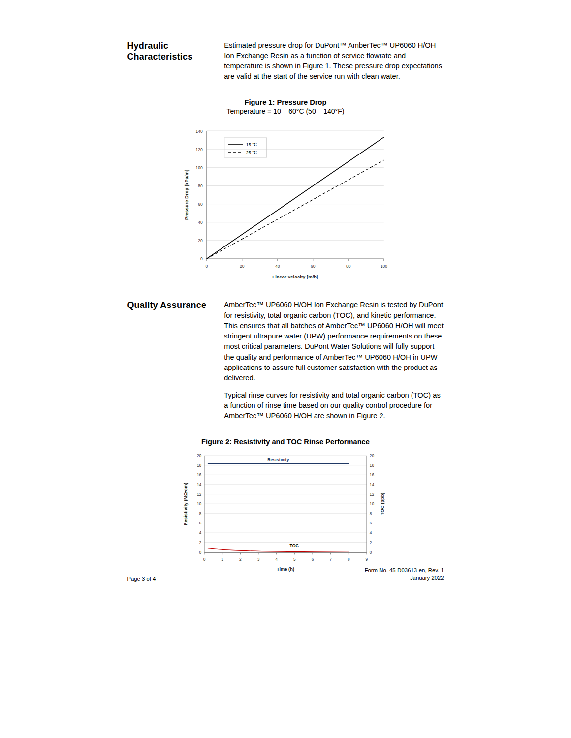Hydraulic
Characteristics
Estimated pressure drop for DuPont™ AmberTec™ UP6060 H/OH Ion Exchange Resin as a function of service flowrate and temperature is shown in Figure 1. These pressure drop expectations are valid at the start of the service run with clean water.
Figure 1: Pressure Drop
Temperature = 10 – 60°C (50 – 140°F)
0 20 40 60 80 100 120 140 0 20 40 60 80 100 Linear Velocity [m/h] Pressure Drop [kPa/m] 15 ℃ 25 ℃
Quality Assurance
AmberTec™ UP6060 H/OH Ion Exchange Resin is tested by DuPont for resistivity, total organic carbon (TOC), and kinetic performance. This ensures that all batches of AmberTec™ UP6060 H/OH will meet stringent ultrapure water (UPW) performance requirements on these most critical parameters. DuPont Water Solutions will fully support the quality and performance of AmberTec™ UP6060 H/OH in UPW applications to assure full customer satisfaction with the product as delivered.
Typical rinse curves for resistivity and total organic carbon (TOC) as a function of rinse time based on our quality control procedure for AmberTec™ UP6060 H/OH are shown in Figure 2.
Figure 2: Resistivity and TOC Rinse Performance
0 2 4 6 8 10 12 14 16 18 20 0 2 4 6 8 10 12 14 16 18 20 0 1 2 3 4 5 6 7 8 9 Time (h) Resistivity (MΩ•cm) TOC (ppb) Resistivity TOC
Page 3 of 4
Form No. 45-D03613-en, Rev. 1
January 2022